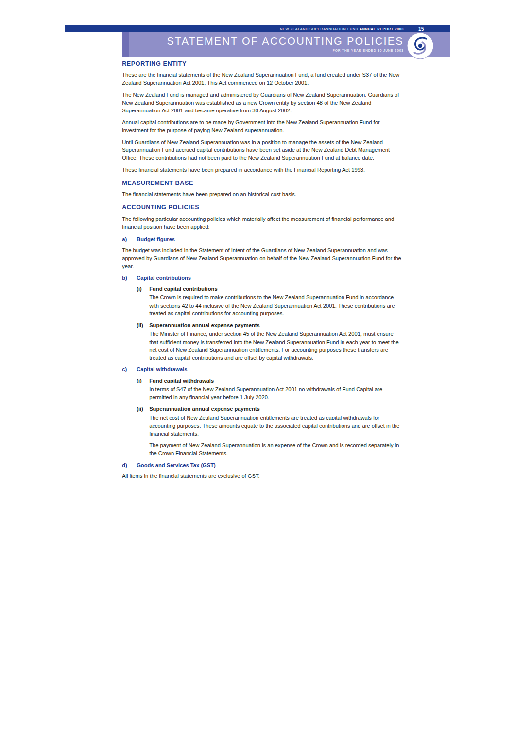NEW ZEALAND SUPERANNUATION FUND ANNUAL REPORT 2003
15
STATEMENT OF ACCOUNTING POLICIES
FOR THE YEAR ENDED 30 JUNE 2003
REPORTING ENTITY
These are the financial statements of the New Zealand Superannuation Fund, a fund created under S37 of the New Zealand Superannuation Act 2001. This Act commenced on 12 October 2001.
The New Zealand Fund is managed and administered by Guardians of New Zealand Superannuation. Guardians of New Zealand Superannuation was established as a new Crown entity by section 48 of the New Zealand Superannuation Act 2001 and became operative from 30 August 2002.
Annual capital contributions are to be made by Government into the New Zealand Superannuation Fund for investment for the purpose of paying New Zealand superannuation.
Until Guardians of New Zealand Superannuation was in a position to manage the assets of the New Zealand Superannuation Fund accrued capital contributions have been set aside at the New Zealand Debt Management Office. These contributions had not been paid to the New Zealand Superannuation Fund at balance date.
These financial statements have been prepared in accordance with the Financial Reporting Act 1993.
MEASUREMENT BASE
The financial statements have been prepared on an historical cost basis.
ACCOUNTING POLICIES
The following particular accounting policies which materially affect the measurement of financial performance and financial position have been applied:
a)
Budget figures
The budget was included in the Statement of Intent of the Guardians of New Zealand Superannuation and was approved by Guardians of New Zealand Superannuation on behalf of the New Zealand Superannuation Fund for the year.
b)
Capital contributions
(i)
Fund capital contributions
The Crown is required to make contributions to the New Zealand Superannuation Fund in accordance with sections 42 to 44 inclusive of the New Zealand Superannuation Act 2001. These contributions are treated as capital contributions for accounting purposes.
(ii)
Superannuation annual expense payments
The Minister of Finance, under section 45 of the New Zealand Superannuation Act 2001, must ensure that sufficient money is transferred into the New Zealand Superannuation Fund in each year to meet the net cost of New Zealand Superannuation entitlements. For accounting purposes these transfers are treated as capital contributions and are offset by capital withdrawals.
c)
Capital withdrawals
(i)
Fund capital withdrawals
In terms of S47 of the New Zealand Superannuation Act 2001 no withdrawals of Fund Capital are permitted in any financial year before 1 July 2020.
(ii)
Superannuation annual expense payments
The net cost of New Zealand Superannuation entitlements are treated as capital withdrawals for accounting purposes. These amounts equate to the associated capital contributions and are offset in the financial statements.
The payment of New Zealand Superannuation is an expense of the Crown and is recorded separately in the Crown Financial Statements.
d)
Goods and Services Tax (GST)
All items in the financial statements are exclusive of GST.